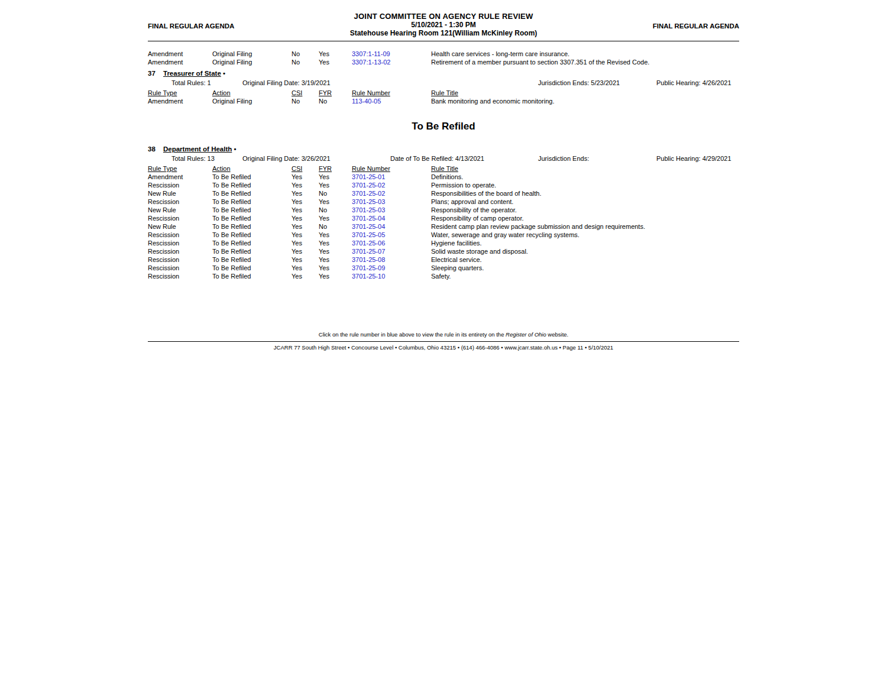FINAL REGULAR AGENDA
JOINT COMMITTEE ON AGENCY RULE REVIEW
5/10/2021 - 1:30 PM
Statehouse Hearing Room 121(William McKinley Room)
FINAL REGULAR AGENDA
| Amendment | Original Filing | No | Yes | 3307:1-11-09 | Health care services - long-term care insurance. |
| Amendment | Original Filing | No | Yes | 3307:1-13-02 | Retirement of a member pursuant to section 3307.351 of the Revised Code. |
37 Treasurer of State •
Total Rules: 1
Original Filing Date: 3/19/2021
Jurisdiction Ends: 5/23/2021
Public Hearing: 4/26/2021
| Rule Type | Action | CSI | FYR | Rule Number | Rule Title |
| Amendment | Original Filing | No | No | 113-40-05 | Bank monitoring and economic monitoring. |
To Be Refiled
38 Department of Health •
Total Rules: 13
Original Filing Date: 3/26/2021
Date of To Be Refiled: 4/13/2021
Jurisdiction Ends:
Public Hearing: 4/29/2021
| Rule Type | Action | CSI | FYR | Rule Number | Rule Title |
| Amendment | To Be Refiled | Yes | Yes | 3701-25-01 | Definitions. |
| Rescission | To Be Refiled | Yes | Yes | 3701-25-02 | Permission to operate. |
| New Rule | To Be Refiled | Yes | No | 3701-25-02 | Responsibilities of the board of health. |
| Rescission | To Be Refiled | Yes | Yes | 3701-25-03 | Plans; approval and content. |
| New Rule | To Be Refiled | Yes | No | 3701-25-03 | Responsibility of the operator. |
| Rescission | To Be Refiled | Yes | Yes | 3701-25-04 | Responsibility of camp operator. |
| New Rule | To Be Refiled | Yes | No | 3701-25-04 | Resident camp plan review package submission and design requirements. |
| Rescission | To Be Refiled | Yes | Yes | 3701-25-05 | Water, sewerage and gray water recycling systems. |
| Rescission | To Be Refiled | Yes | Yes | 3701-25-06 | Hygiene facilities. |
| Rescission | To Be Refiled | Yes | Yes | 3701-25-07 | Solid waste storage and disposal. |
| Rescission | To Be Refiled | Yes | Yes | 3701-25-08 | Electrical service. |
| Rescission | To Be Refiled | Yes | Yes | 3701-25-09 | Sleeping quarters. |
| Rescission | To Be Refiled | Yes | Yes | 3701-25-10 | Safety. |
Click on the rule number in blue above to view the rule in its entirety on the Register of Ohio website.
JCARR 77 South High Street • Concourse Level • Columbus, Ohio 43215 • (614) 466-4086 • www.jcarr.state.oh.us • Page 11 • 5/10/2021